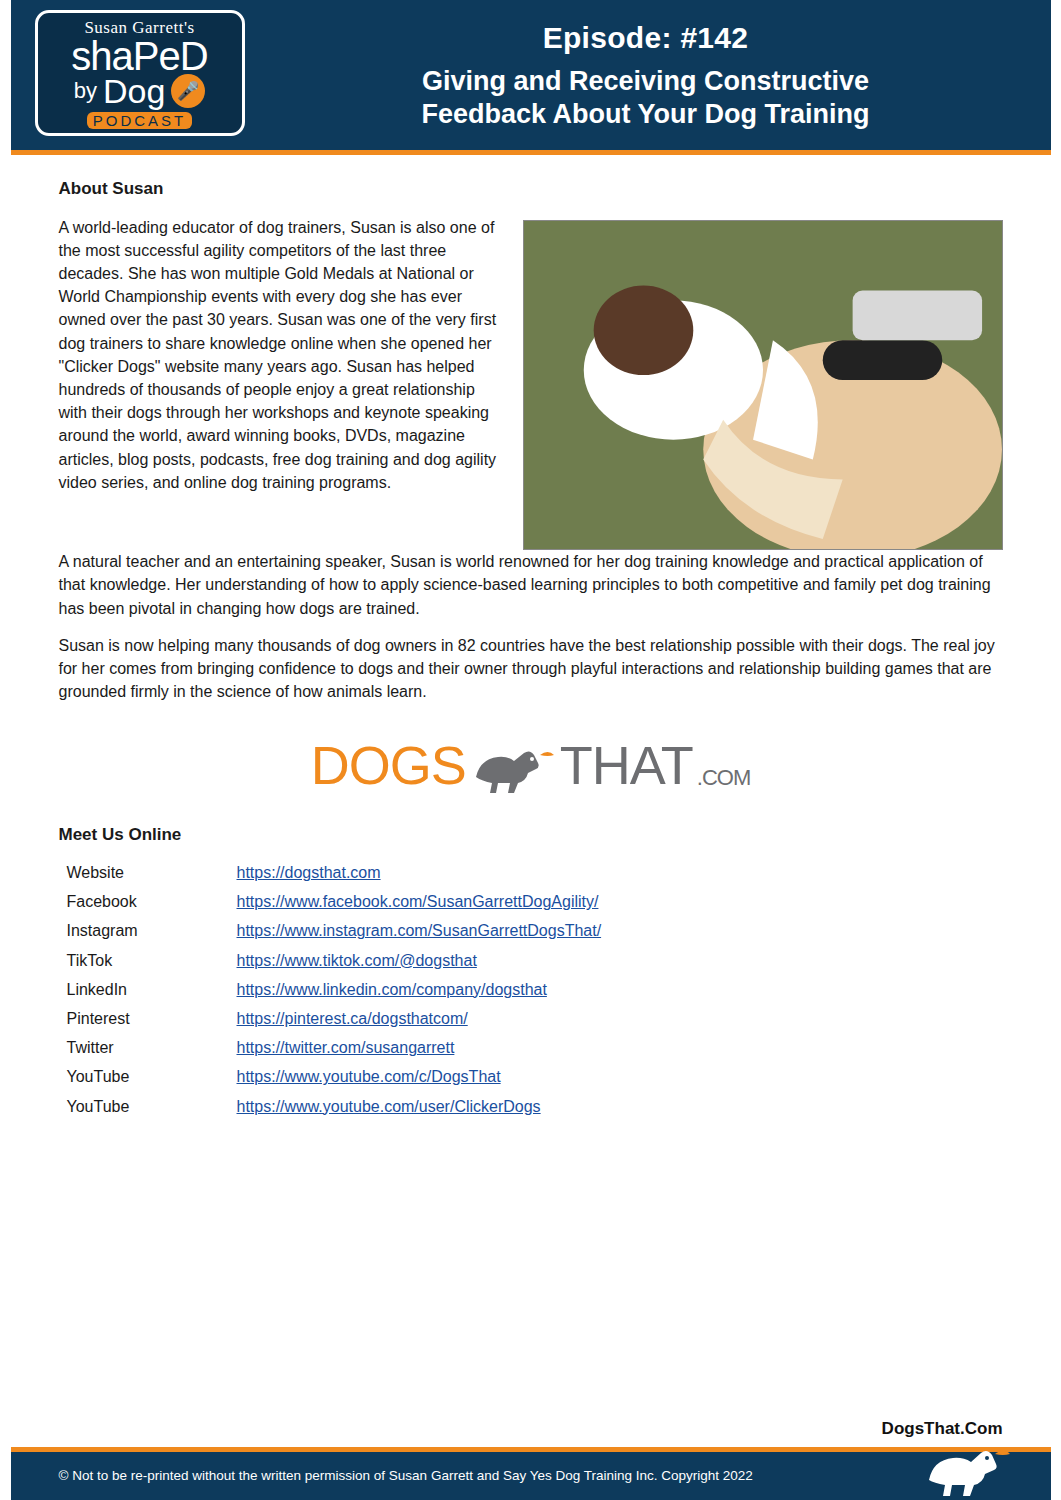Susan Garrett's
ShaPeD
by Dog 🎤
PODCAST
Episode: #142
Giving and Receiving Constructive
Feedback About Your Dog Training
About Susan
A world-leading educator of dog trainers, Susan is also one of the most successful agility competitors of the last three decades. She has won multiple Gold Medals at National or World Championship events with every dog she has ever owned over the past 30 years. Susan was one of the very first dog trainers to share knowledge online when she opened her "Clicker Dogs" website many years ago. Susan has helped hundreds of thousands of people enjoy a great relationship with their dogs through her workshops and keynote speaking around the world, award winning books, DVDs, magazine articles, blog posts, podcasts, free dog training and dog agility video series, and online dog training programs.
A natural teacher and an entertaining speaker, Susan is world renowned for her dog training knowledge and practical application of that knowledge. Her understanding of how to apply science-based learning principles to both competitive and family pet dog training has been pivotal in changing how dogs are trained.
Susan is now helping many thousands of dog owners in 82 countries have the best relationship possible with their dogs. The real joy for her comes from bringing confidence to dogs and their owner through playful interactions and relationship building games that are grounded firmly in the science of how animals learn.
DOGS THAT .COM
Meet Us Online
| Website | https://dogsthat.com |
| Facebook | https://www.facebook.com/SusanGarrettDogAgility/ |
| Instagram | https://www.instagram.com/SusanGarrettDogsThat/ |
| TikTok | https://www.tiktok.com/@dogsthat |
| LinkedIn | https://www.linkedin.com/company/dogsthat |
| Pinterest | https://pinterest.ca/dogsthatcom/ |
| Twitter | https://twitter.com/susangarrett |
| YouTube | https://www.youtube.com/c/DogsThat |
| YouTube | https://www.youtube.com/user/ClickerDogs |
DogsThat.Com
© Not to be re-printed without the written permission of Susan Garrett and Say Yes Dog Training Inc. Copyright 2022